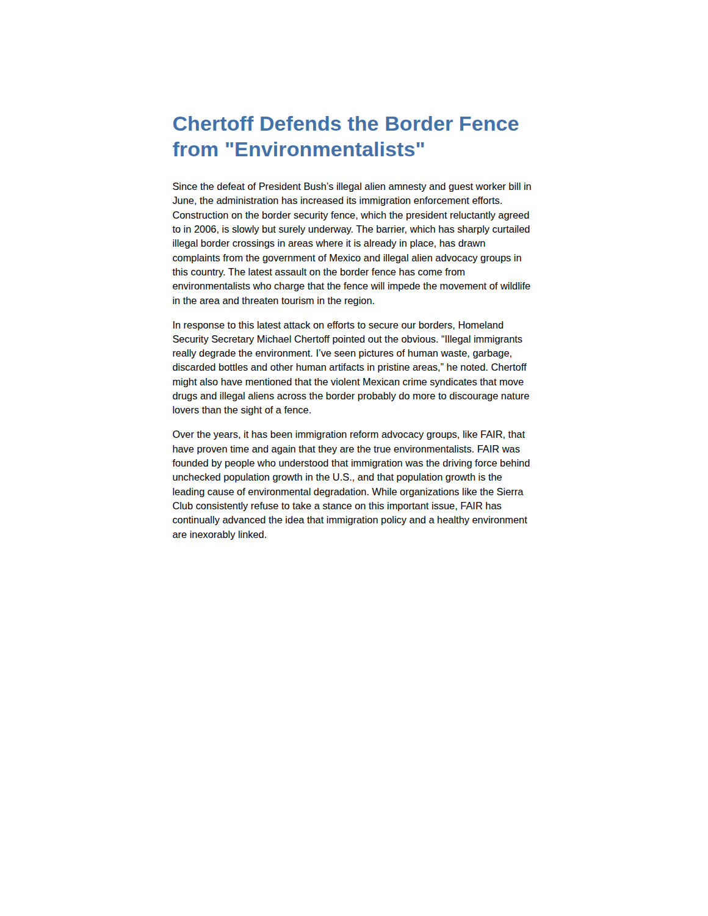Chertoff Defends the Border Fence from "Environmentalists"
Since the defeat of President Bush’s illegal alien amnesty and guest worker bill in June, the administration has increased its immigration enforcement efforts. Construction on the border security fence, which the president reluctantly agreed to in 2006, is slowly but surely underway. The barrier, which has sharply curtailed illegal border crossings in areas where it is already in place, has drawn complaints from the government of Mexico and illegal alien advocacy groups in this country. The latest assault on the border fence has come from environmentalists who charge that the fence will impede the movement of wildlife in the area and threaten tourism in the region.
In response to this latest attack on efforts to secure our borders, Homeland Security Secretary Michael Chertoff pointed out the obvious. “Illegal immigrants really degrade the environment. I’ve seen pictures of human waste, garbage, discarded bottles and other human artifacts in pristine areas,” he noted. Chertoff might also have mentioned that the violent Mexican crime syndicates that move drugs and illegal aliens across the border probably do more to discourage nature lovers than the sight of a fence.
Over the years, it has been immigration reform advocacy groups, like FAIR, that have proven time and again that they are the true environmentalists. FAIR was founded by people who understood that immigration was the driving force behind unchecked population growth in the U.S., and that population growth is the leading cause of environmental degradation. While organizations like the Sierra Club consistently refuse to take a stance on this important issue, FAIR has continually advanced the idea that immigration policy and a healthy environment are inexorably linked.